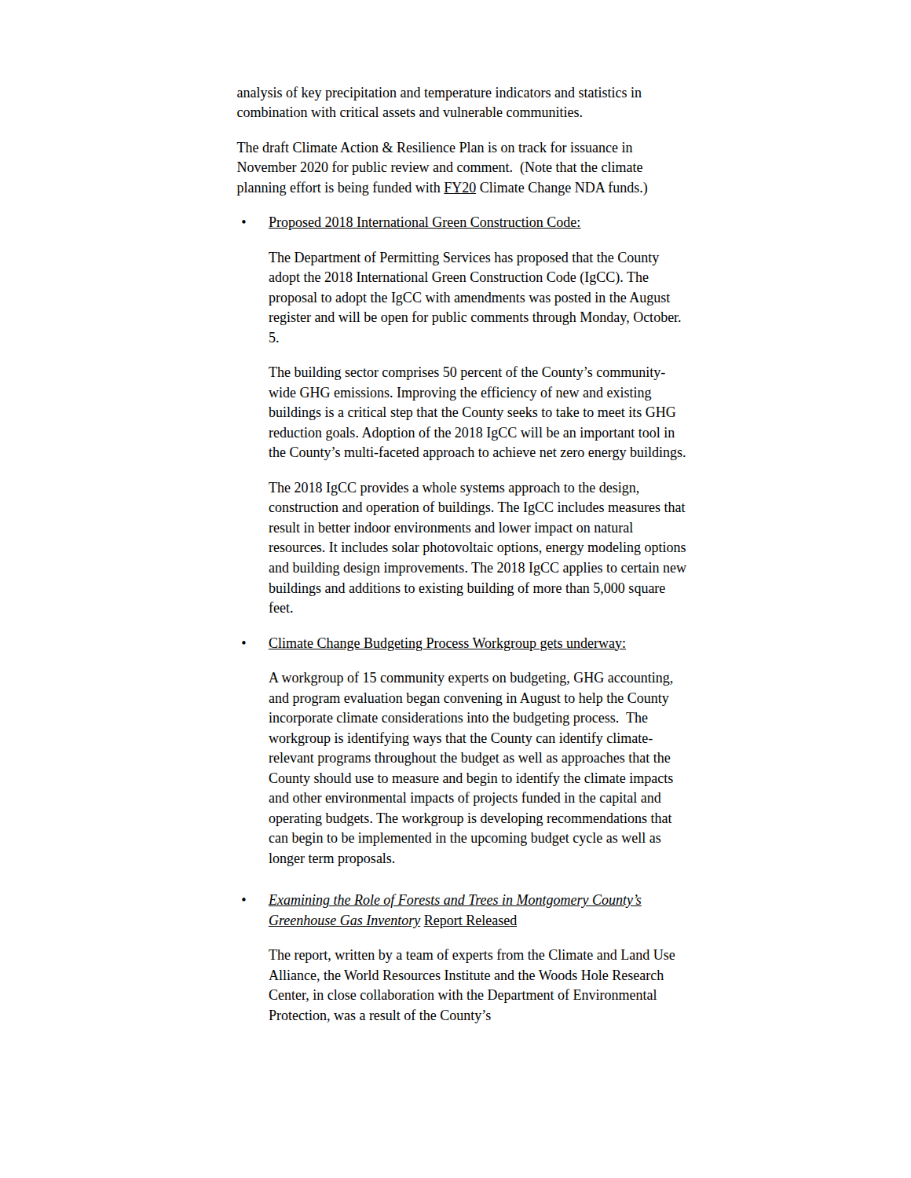analysis of key precipitation and temperature indicators and statistics in combination with critical assets and vulnerable communities.
The draft Climate Action & Resilience Plan is on track for issuance in November 2020 for public review and comment. (Note that the climate planning effort is being funded with FY20 Climate Change NDA funds.)
Proposed 2018 International Green Construction Code:
The Department of Permitting Services has proposed that the County adopt the 2018 International Green Construction Code (IgCC). The proposal to adopt the IgCC with amendments was posted in the August register and will be open for public comments through Monday, October. 5.
The building sector comprises 50 percent of the County’s community-wide GHG emissions. Improving the efficiency of new and existing buildings is a critical step that the County seeks to take to meet its GHG reduction goals. Adoption of the 2018 IgCC will be an important tool in the County’s multi-faceted approach to achieve net zero energy buildings.
The 2018 IgCC provides a whole systems approach to the design, construction and operation of buildings. The IgCC includes measures that result in better indoor environments and lower impact on natural resources. It includes solar photovoltaic options, energy modeling options and building design improvements. The 2018 IgCC applies to certain new buildings and additions to existing building of more than 5,000 square feet.
Climate Change Budgeting Process Workgroup gets underway:
A workgroup of 15 community experts on budgeting, GHG accounting, and program evaluation began convening in August to help the County incorporate climate considerations into the budgeting process. The workgroup is identifying ways that the County can identify climate-relevant programs throughout the budget as well as approaches that the County should use to measure and begin to identify the climate impacts and other environmental impacts of projects funded in the capital and operating budgets. The workgroup is developing recommendations that can begin to be implemented in the upcoming budget cycle as well as longer term proposals.
Examining the Role of Forests and Trees in Montgomery County’s Greenhouse Gas Inventory Report Released
The report, written by a team of experts from the Climate and Land Use Alliance, the World Resources Institute and the Woods Hole Research Center, in close collaboration with the Department of Environmental Protection, was a result of the County’s